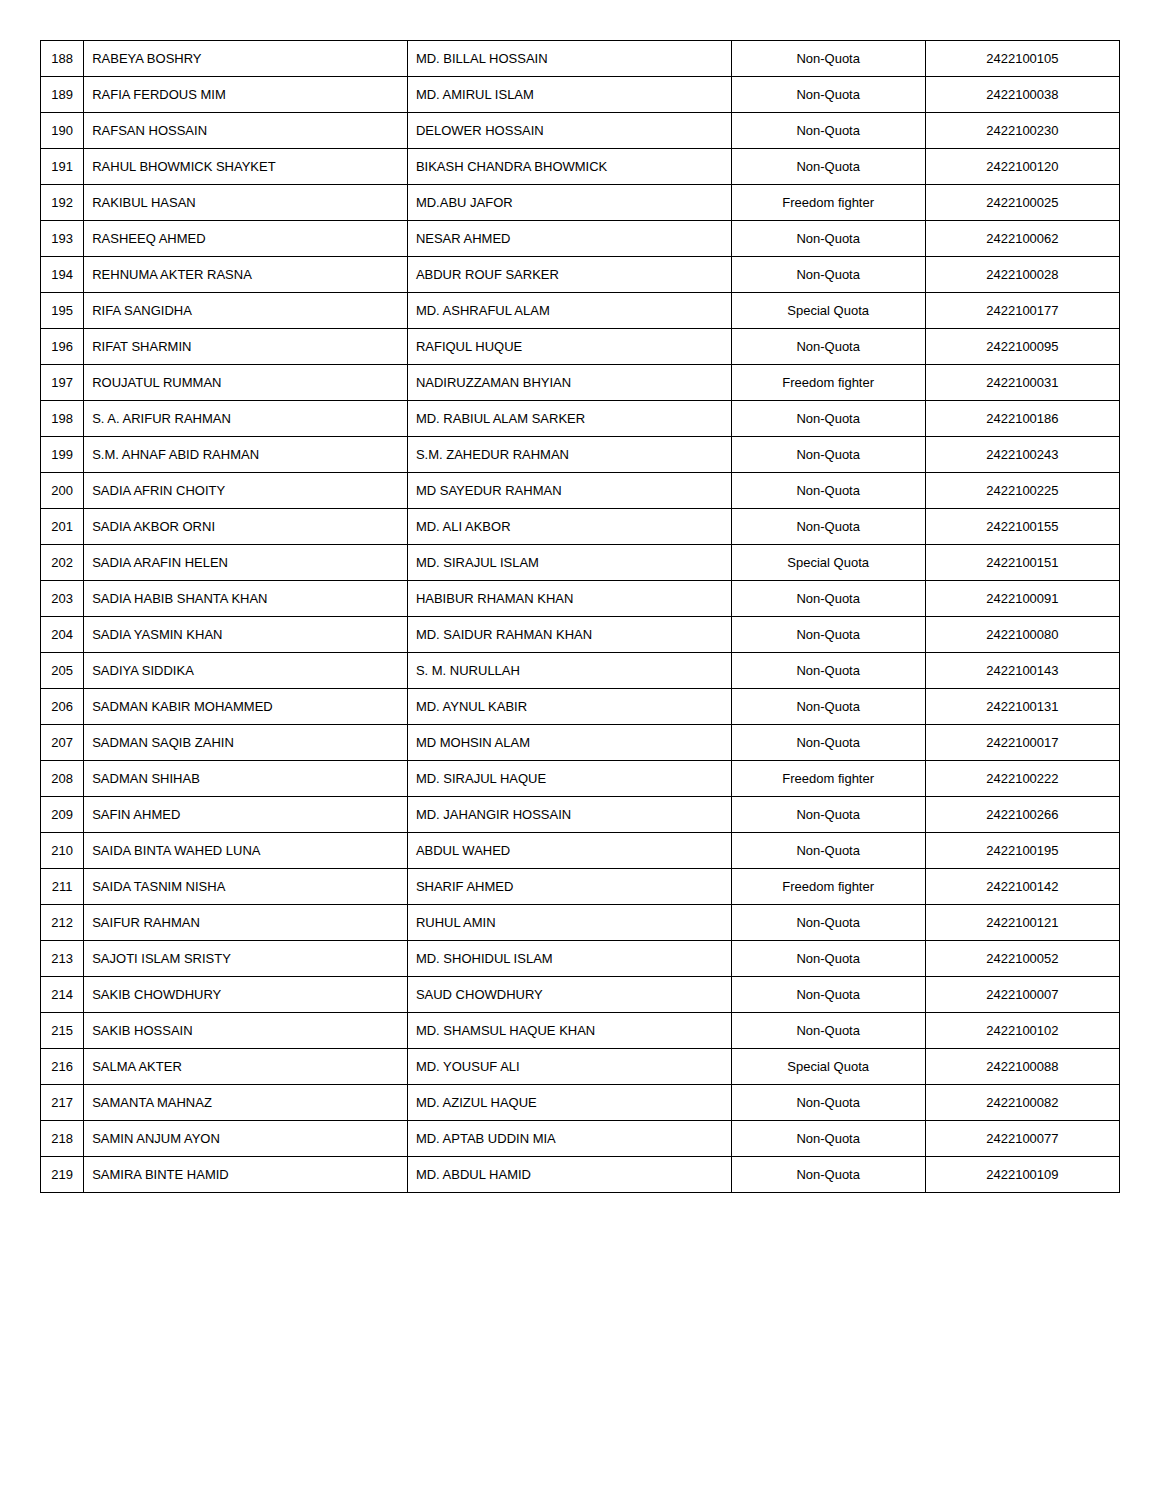| 188 | RABEYA BOSHRY | MD. BILLAL HOSSAIN | Non-Quota | 2422100105 |
| 189 | RAFIA FERDOUS MIM | MD. AMIRUL ISLAM | Non-Quota | 2422100038 |
| 190 | RAFSAN HOSSAIN | DELOWER HOSSAIN | Non-Quota | 2422100230 |
| 191 | RAHUL BHOWMICK SHAYKET | BIKASH CHANDRA BHOWMICK | Non-Quota | 2422100120 |
| 192 | RAKIBUL HASAN | MD.ABU JAFOR | Freedom fighter | 2422100025 |
| 193 | RASHEEQ AHMED | NESAR AHMED | Non-Quota | 2422100062 |
| 194 | REHNUMA AKTER RASNA | ABDUR ROUF SARKER | Non-Quota | 2422100028 |
| 195 | RIFA SANGIDHA | MD. ASHRAFUL ALAM | Special Quota | 2422100177 |
| 196 | RIFAT SHARMIN | RAFIQUL HUQUE | Non-Quota | 2422100095 |
| 197 | ROUJATUL RUMMAN | NADIRUZZAMAN BHYIAN | Freedom fighter | 2422100031 |
| 198 | S. A. ARIFUR RAHMAN | MD. RABIUL ALAM SARKER | Non-Quota | 2422100186 |
| 199 | S.M. AHNAF ABID RAHMAN | S.M. ZAHEDUR RAHMAN | Non-Quota | 2422100243 |
| 200 | SADIA AFRIN CHOITY | MD SAYEDUR RAHMAN | Non-Quota | 2422100225 |
| 201 | SADIA AKBOR ORNI | MD. ALI AKBOR | Non-Quota | 2422100155 |
| 202 | SADIA ARAFIN HELEN | MD. SIRAJUL ISLAM | Special Quota | 2422100151 |
| 203 | SADIA HABIB SHANTA KHAN | HABIBUR RHAMAN KHAN | Non-Quota | 2422100091 |
| 204 | SADIA YASMIN KHAN | MD. SAIDUR RAHMAN KHAN | Non-Quota | 2422100080 |
| 205 | SADIYA SIDDIKA | S. M. NURULLAH | Non-Quota | 2422100143 |
| 206 | SADMAN KABIR MOHAMMED | MD. AYNUL KABIR | Non-Quota | 2422100131 |
| 207 | SADMAN SAQIB ZAHIN | MD MOHSIN ALAM | Non-Quota | 2422100017 |
| 208 | SADMAN SHIHAB | MD. SIRAJUL HAQUE | Freedom fighter | 2422100222 |
| 209 | SAFIN AHMED | MD. JAHANGIR HOSSAIN | Non-Quota | 2422100266 |
| 210 | SAIDA BINTA WAHED LUNA | ABDUL WAHED | Non-Quota | 2422100195 |
| 211 | SAIDA TASNIM NISHA | SHARIF AHMED | Freedom fighter | 2422100142 |
| 212 | SAIFUR RAHMAN | RUHUL AMIN | Non-Quota | 2422100121 |
| 213 | SAJOTI ISLAM SRISTY | MD. SHOHIDUL ISLAM | Non-Quota | 2422100052 |
| 214 | SAKIB CHOWDHURY | SAUD CHOWDHURY | Non-Quota | 2422100007 |
| 215 | SAKIB HOSSAIN | MD. SHAMSUL HAQUE KHAN | Non-Quota | 2422100102 |
| 216 | SALMA AKTER | MD. YOUSUF ALI | Special Quota | 2422100088 |
| 217 | SAMANTA MAHNAZ | MD. AZIZUL HAQUE | Non-Quota | 2422100082 |
| 218 | SAMIN ANJUM AYON | MD. APTAB UDDIN MIA | Non-Quota | 2422100077 |
| 219 | SAMIRA BINTE HAMID | MD. ABDUL HAMID | Non-Quota | 2422100109 |